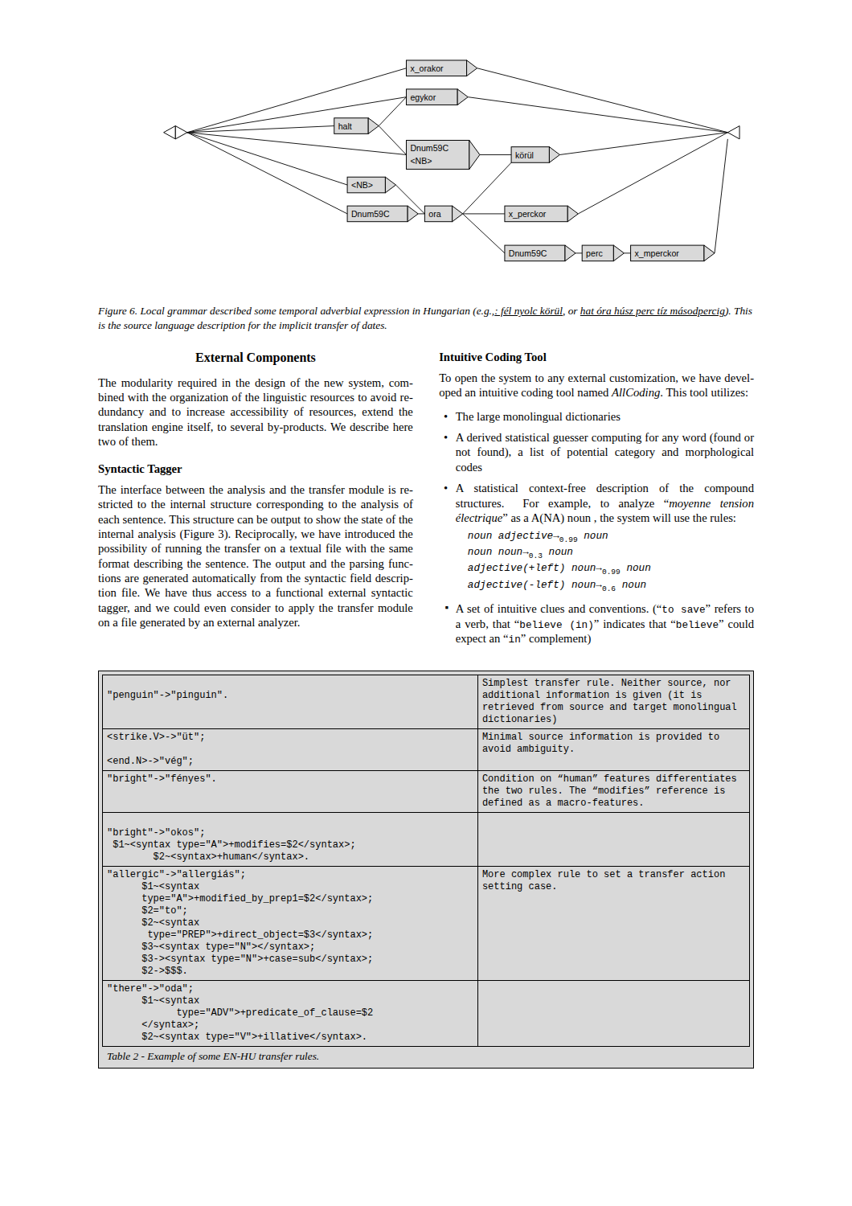x_orakor egykor halt Dnum59C <NB> körül <NB> Dnum59C ora x_perckor Dnum59C perc x_mperckor
Figure 6. Local grammar described some temporal adverbial expression in Hungarian (e.g.,: fél nyolc körül, or hat óra húsz perc tíz másodpercig). This is the source language description for the implicit transfer of dates.
External Components
The modularity required in the design of the new system, combined with the organization of the linguistic resources to avoid redundancy and to increase accessibility of resources, extend the translation engine itself, to several by-products. We describe here two of them.
Syntactic Tagger
The interface between the analysis and the transfer module is restricted to the internal structure corresponding to the analysis of each sentence. This structure can be output to show the state of the internal analysis (Figure 3). Reciprocally, we have introduced the possibility of running the transfer on a textual file with the same format describing the sentence. The output and the parsing functions are generated automatically from the syntactic field description file. We have thus access to a functional external syntactic tagger, and we could even consider to apply the transfer module on a file generated by an external analyzer.
Intuitive Coding Tool
To open the system to any external customization, we have developed an intuitive coding tool named AllCoding. This tool utilizes:
The large monolingual dictionaries
A derived statistical guesser computing for any word (found or not found), a list of potential category and morphological codes
A statistical context-free description of the compound structures. For example, to analyze “moyenne tension électrique” as a A(NA) noun , the system will use the rules:
noun adjective→0.99 noun
noun noun→0.3 noun
adjective(+left) noun→0.99 noun
adjective(-left) noun→0.6 noun
A set of intuitive clues and conventions. (“to save” refers to a verb, that “believe (in)” indicates that “believe” could expect an “in” complement)
| "penguin"->"pinguin". | Simplest transfer rule. Neither source, nor additional information is given (it is retrieved from source and target monolingual dictionaries) |
| <strike.V>->"üt"; <end.N>->"vég"; | Minimal source information is provided to avoid ambiguity. |
| "bright"->"fényes". | Condition on “human” features differentiates the two rules. The “modifies” reference is defined as a macro-features. |
| "bright"->"okos"; $1~<syntax type="A">+modifies=$2</syntax>; $2~<syntax>+human</syntax>. | |
| "allergic"->"allergiás"; $1~<syntax type="A">+modified_by_prep1=$2</syntax>; $2="to"; $2~<syntax type="PREP">+direct_object=$3</syntax>; $3~<syntax type="N"></syntax>; $3-><syntax type="N">+case=sub</syntax>; $2->$$$. | More complex rule to set a transfer action setting case. |
| "there"->"oda"; $1~<syntax type="ADV">+predicate_of_clause=$2 </syntax>; $2~<syntax type="V">+illative</syntax>. | |
Table 2 - Example of some EN-HU transfer rules.